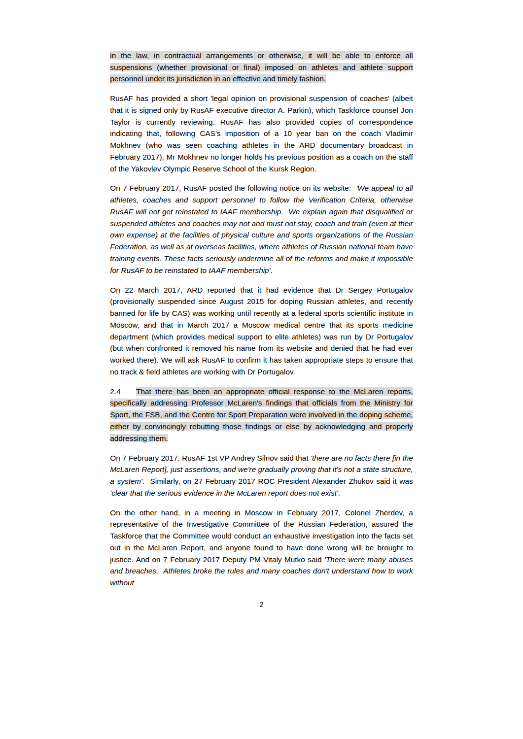in the law, in contractual arrangements or otherwise, it will be able to enforce all suspensions (whether provisional or final) imposed on athletes and athlete support personnel under its jurisdiction in an effective and timely fashion.
RusAF has provided a short 'legal opinion on provisional suspension of coaches' (albeit that it is signed only by RusAF executive director A. Parkin), which Taskforce counsel Jon Taylor is currently reviewing. RusAF has also provided copies of correspondence indicating that, following CAS's imposition of a 10 year ban on the coach Vladimir Mokhnev (who was seen coaching athletes in the ARD documentary broadcast in February 2017), Mr Mokhnev no longer holds his previous position as a coach on the staff of the Yakovlev Olympic Reserve School of the Kursk Region.
On 7 February 2017, RusAF posted the following notice on its website: 'We appeal to all athletes, coaches and support personnel to follow the Verification Criteria, otherwise RusAF will not get reinstated to IAAF membership. We explain again that disqualified or suspended athletes and coaches may not and must not stay, coach and train (even at their own expense) at the facilities of physical culture and sports organizations of the Russian Federation, as well as at overseas facilities, where athletes of Russian national team have training events. These facts seriously undermine all of the reforms and make it impossible for RusAF to be reinstated to IAAF membership'.
On 22 March 2017, ARD reported that it had evidence that Dr Sergey Portugalov (provisionally suspended since August 2015 for doping Russian athletes, and recently banned for life by CAS) was working until recently at a federal sports scientific institute in Moscow, and that in March 2017 a Moscow medical centre that its sports medicine department (which provides medical support to elite athletes) was run by Dr Portugalov (but when confronted it removed his name from its website and denied that he had ever worked there). We will ask RusAF to confirm it has taken appropriate steps to ensure that no track & field athletes are working with Dr Portugalov.
2.4 That there has been an appropriate official response to the McLaren reports, specifically addressing Professor McLaren's findings that officials from the Ministry for Sport, the FSB, and the Centre for Sport Preparation were involved in the doping scheme, either by convincingly rebutting those findings or else by acknowledging and properly addressing them.
On 7 February 2017, RusAF 1st VP Andrey Silnov said that 'there are no facts there [in the McLaren Report], just assertions, and we're gradually proving that it's not a state structure, a system'. Similarly, on 27 February 2017 ROC President Alexander Zhukov said it was 'clear that the serious evidence in the McLaren report does not exist'.
On the other hand, in a meeting in Moscow in February 2017, Colonel Zherdev, a representative of the Investigative Committee of the Russian Federation, assured the Taskforce that the Committee would conduct an exhaustive investigation into the facts set out in the McLaren Report, and anyone found to have done wrong will be brought to justice. And on 7 February 2017 Deputy PM Vitaly Mutko said 'There were many abuses and breaches. Athletes broke the rules and many coaches don't understand how to work without
2